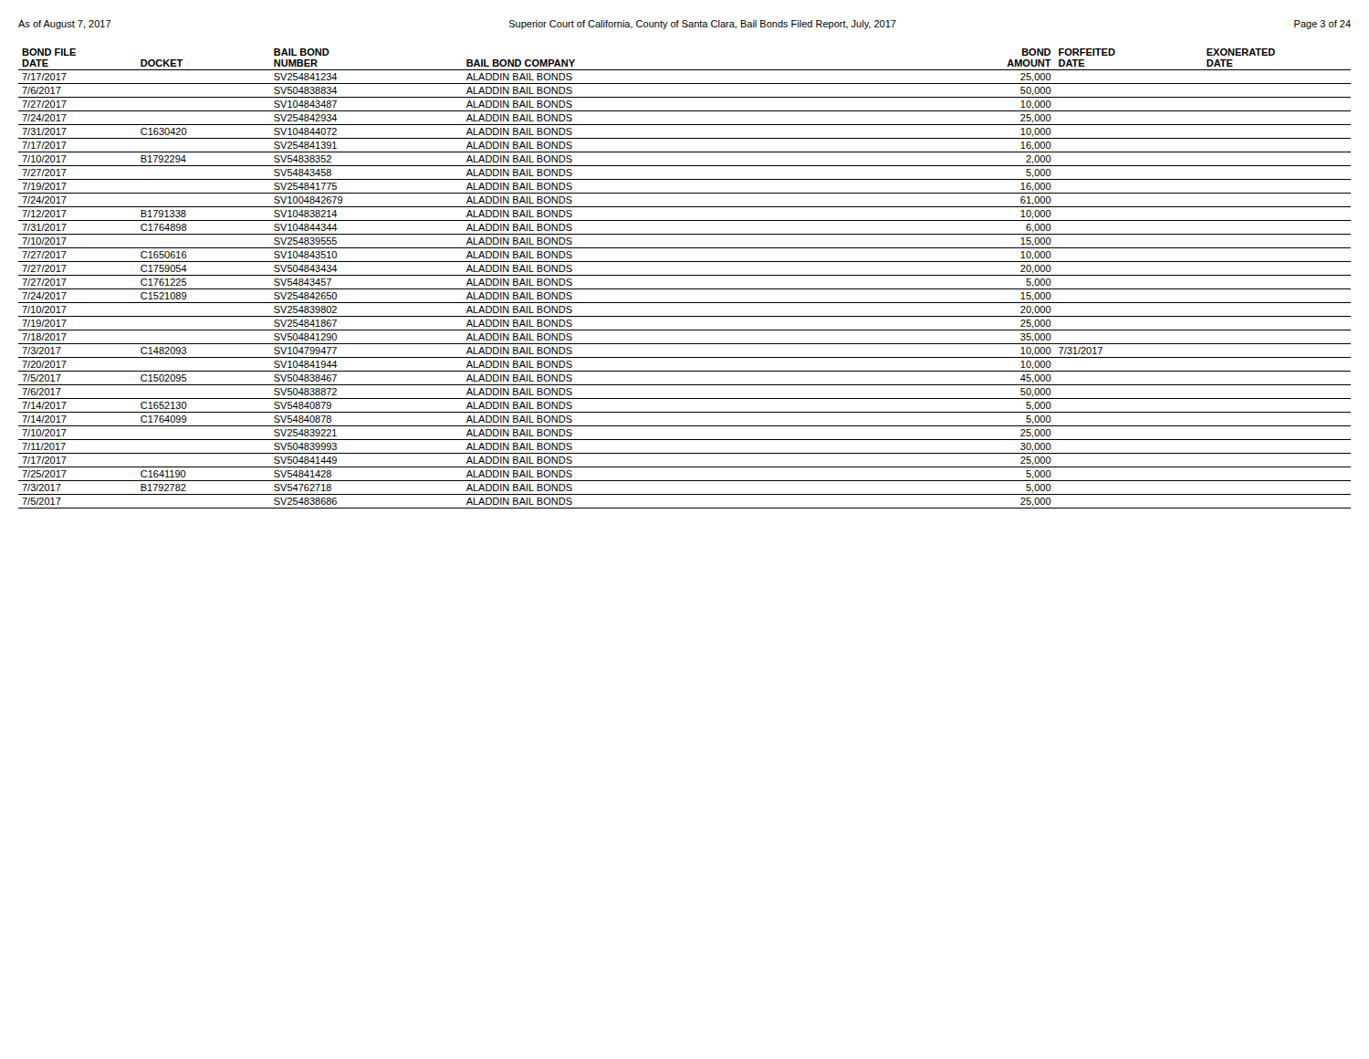As of August 7, 2017
Superior Court of California, County of Santa Clara, Bail Bonds Filed Report, July, 2017
Page 3 of 24
| BOND FILE DATE | DOCKET | BAIL BOND NUMBER | BAIL BOND COMPANY | BOND AMOUNT | FORFEITED DATE | EXONERATED DATE |
| --- | --- | --- | --- | --- | --- | --- |
| 7/17/2017 | | SV254841234 | ALADDIN BAIL BONDS | 25,000 | | |
| 7/6/2017 | | SV504838834 | ALADDIN BAIL BONDS | 50,000 | | |
| 7/27/2017 | | SV104843487 | ALADDIN BAIL BONDS | 10,000 | | |
| 7/24/2017 | | SV254842934 | ALADDIN BAIL BONDS | 25,000 | | |
| 7/31/2017 | C1630420 | SV104844072 | ALADDIN BAIL BONDS | 10,000 | | |
| 7/17/2017 | | SV254841391 | ALADDIN BAIL BONDS | 16,000 | | |
| 7/10/2017 | B1792294 | SV54838352 | ALADDIN BAIL BONDS | 2,000 | | |
| 7/27/2017 | | SV54843458 | ALADDIN BAIL BONDS | 5,000 | | |
| 7/19/2017 | | SV254841775 | ALADDIN BAIL BONDS | 16,000 | | |
| 7/24/2017 | | SV1004842679 | ALADDIN BAIL BONDS | 61,000 | | |
| 7/12/2017 | B1791338 | SV104838214 | ALADDIN BAIL BONDS | 10,000 | | |
| 7/31/2017 | C1764898 | SV104844344 | ALADDIN BAIL BONDS | 6,000 | | |
| 7/10/2017 | | SV254839555 | ALADDIN BAIL BONDS | 15,000 | | |
| 7/27/2017 | C1650616 | SV104843510 | ALADDIN BAIL BONDS | 10,000 | | |
| 7/27/2017 | C1759054 | SV504843434 | ALADDIN BAIL BONDS | 20,000 | | |
| 7/27/2017 | C1761225 | SV54843457 | ALADDIN BAIL BONDS | 5,000 | | |
| 7/24/2017 | C1521089 | SV254842650 | ALADDIN BAIL BONDS | 15,000 | | |
| 7/10/2017 | | SV254839802 | ALADDIN BAIL BONDS | 20,000 | | |
| 7/19/2017 | | SV254841867 | ALADDIN BAIL BONDS | 25,000 | | |
| 7/18/2017 | | SV504841290 | ALADDIN BAIL BONDS | 35,000 | | |
| 7/3/2017 | C1482093 | SV104799477 | ALADDIN BAIL BONDS | 10,000 | 7/31/2017 | |
| 7/20/2017 | | SV104841944 | ALADDIN BAIL BONDS | 10,000 | | |
| 7/5/2017 | C1502095 | SV504838467 | ALADDIN BAIL BONDS | 45,000 | | |
| 7/6/2017 | | SV504838872 | ALADDIN BAIL BONDS | 50,000 | | |
| 7/14/2017 | C1652130 | SV54840879 | ALADDIN BAIL BONDS | 5,000 | | |
| 7/14/2017 | C1764099 | SV54840878 | ALADDIN BAIL BONDS | 5,000 | | |
| 7/10/2017 | | SV254839221 | ALADDIN BAIL BONDS | 25,000 | | |
| 7/11/2017 | | SV504839993 | ALADDIN BAIL BONDS | 30,000 | | |
| 7/17/2017 | | SV504841449 | ALADDIN BAIL BONDS | 25,000 | | |
| 7/25/2017 | C1641190 | SV54841428 | ALADDIN BAIL BONDS | 5,000 | | |
| 7/3/2017 | B1792782 | SV54762718 | ALADDIN BAIL BONDS | 5,000 | | |
| 7/5/2017 | | SV254838686 | ALADDIN BAIL BONDS | 25,000 | | |